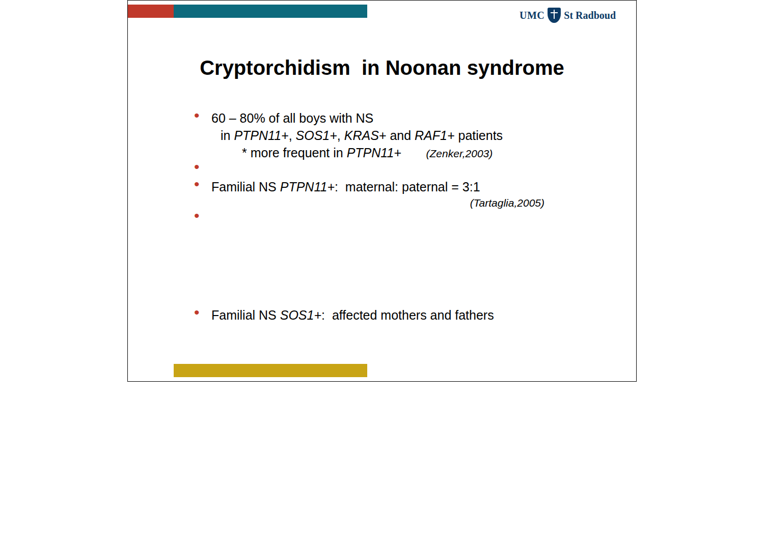UMC St Radboud
Cryptorchidism in Noonan syndrome
60 – 80% of all boys with NS in PTPN11+, SOS1+, KRAS+ and RAF1+ patients * more frequent in PTPN11+ (Zenker,2003)
Familial NS PTPN11+: maternal: paternal = 3:1 (Tartaglia,2005)
Familial NS SOS1+: affected mothers and fathers